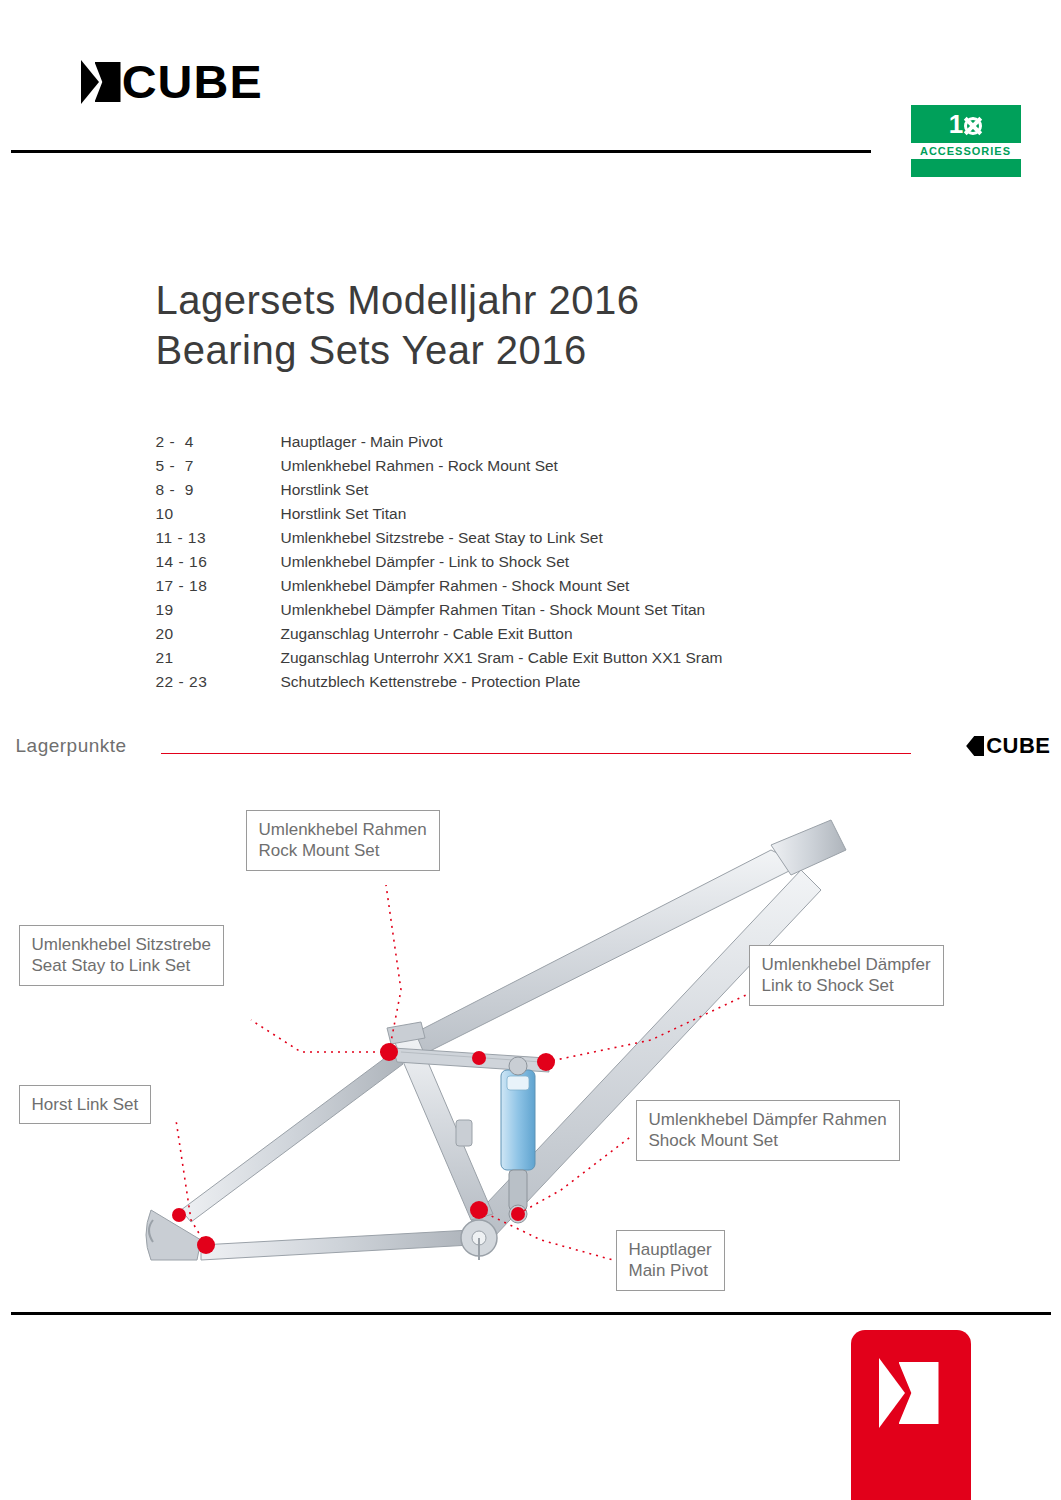CUBE
1
ACCESSORIES
Lagersets Modelljahr 2016
Bearing Sets Year 2016
| 2 - 4 | Hauptlager - Main Pivot |
| 5 - 7 | Umlenkhebel Rahmen - Rock Mount Set |
| 8 - 9 | Horstlink Set |
| 10 | Horstlink Set Titan |
| 11 - 13 | Umlenkhebel Sitzstrebe - Seat Stay to Link Set |
| 14 - 16 | Umlenkhebel Dämpfer - Link to Shock Set |
| 17 - 18 | Umlenkhebel Dämpfer Rahmen - Shock Mount Set |
| 19 | Umlenkhebel Dämpfer Rahmen Titan - Shock Mount Set Titan |
| 20 | Zuganschlag Unterrohr - Cable Exit Button |
| 21 | Zuganschlag Unterrohr XX1 Sram - Cable Exit Button XX1 Sram |
| 22 - 23 | Schutzblech Kettenstrebe - Protection Plate |
Lagerpunkte
CUBE
Umlenkhebel Rahmen
Rock Mount Set
Umlenkhebel Sitzstrebe
Seat Stay to Link Set
Horst Link Set
Umlenkhebel Dämpfer
Link to Shock Set
Umlenkhebel Dämpfer Rahmen
Shock Mount Set
Hauptlager
Main Pivot